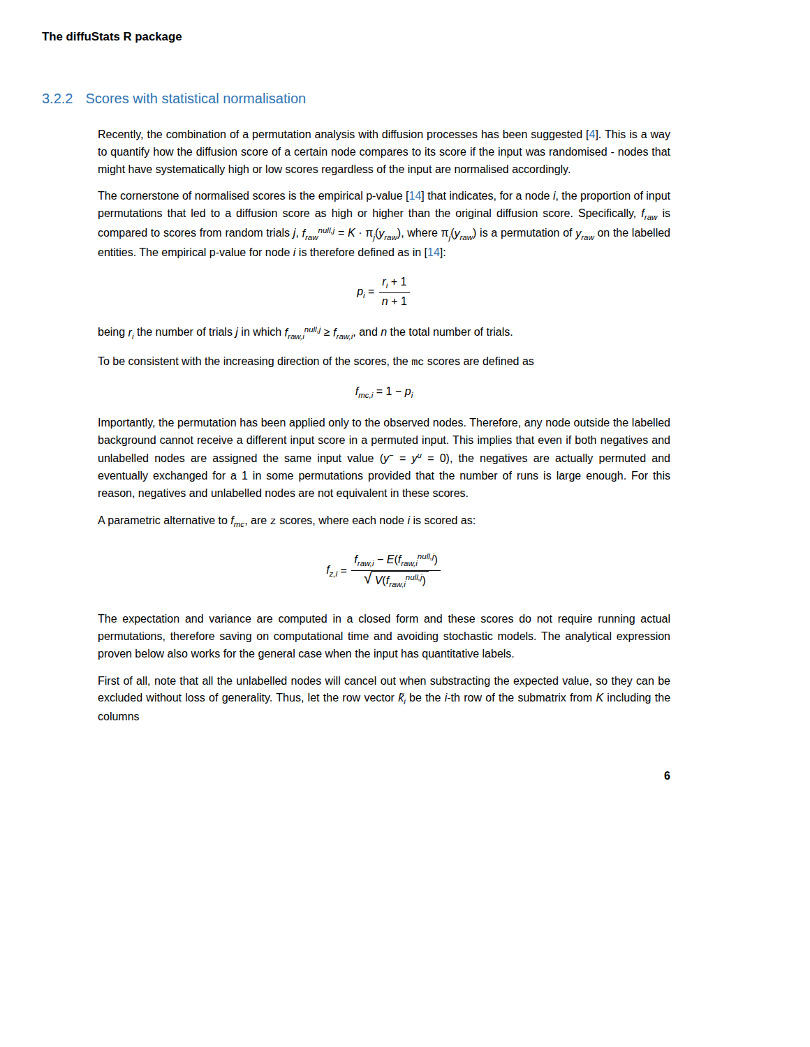The diffuStats R package
3.2.2 Scores with statistical normalisation
Recently, the combination of a permutation analysis with diffusion processes has been suggested [4]. This is a way to quantify how the diffusion score of a certain node compares to its score if the input was randomised - nodes that might have systematically high or low scores regardless of the input are normalised accordingly.
The cornerstone of normalised scores is the empirical p-value [14] that indicates, for a node i, the proportion of input permutations that led to a diffusion score as high or higher than the original diffusion score. Specifically, fraw is compared to scores from random trials j, frawnull,j = K · πj(yraw), where πj(yraw) is a permutation of yraw on the labelled entities. The empirical p-value for node i is therefore defined as in [14]:
pi = ri + 1 n + 1
being ri the number of trials j in which fraw,inull,j ≥ fraw,i, and n the total number of trials.
To be consistent with the increasing direction of the scores, the mc scores are defined as
fmc,i = 1 − pi
Importantly, the permutation has been applied only to the observed nodes. Therefore, any node outside the labelled background cannot receive a different input score in a permuted input. This implies that even if both negatives and unlabelled nodes are assigned the same input value (y− = yu = 0), the negatives are actually permuted and eventually exchanged for a 1 in some permutations provided that the number of runs is large enough. For this reason, negatives and unlabelled nodes are not equivalent in these scores.
A parametric alternative to fmc, are z scores, where each node i is scored as:
fz,i = fraw,i − E(fraw,inull,j) √V(fraw,inull,j)
The expectation and variance are computed in a closed form and these scores do not require running actual permutations, therefore saving on computational time and avoiding stochastic models. The analytical expression proven below also works for the general case when the input has quantitative labels.
First of all, note that all the unlabelled nodes will cancel out when substracting the expected value, so they can be excluded without loss of generality. Thus, let the row vector k̃i be the i-th row of the submatrix from K including the columns
6